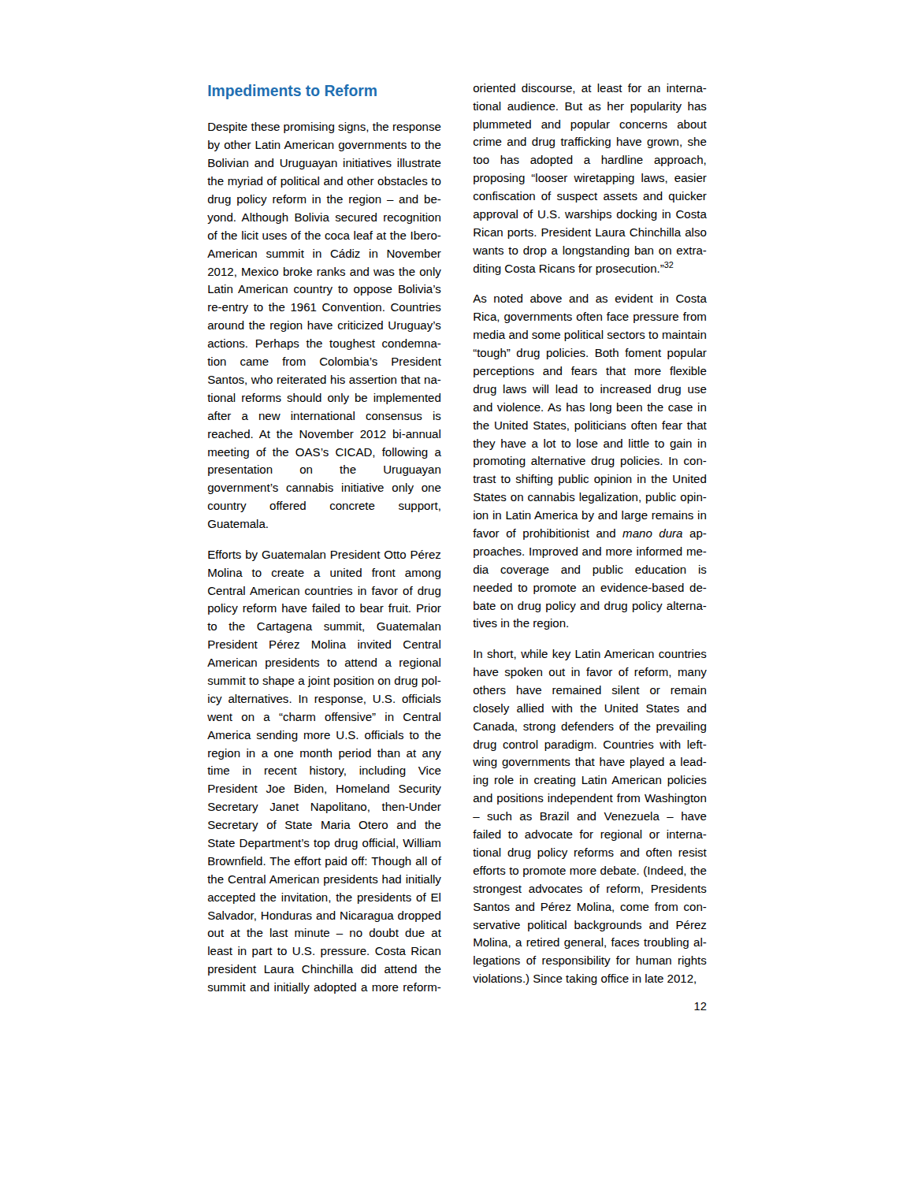Impediments to Reform
Despite these promising signs, the response by other Latin American governments to the Bolivian and Uruguayan initiatives illustrate the myriad of political and other obstacles to drug policy reform in the region – and beyond. Although Bolivia secured recognition of the licit uses of the coca leaf at the Ibero-American summit in Cádiz in November 2012, Mexico broke ranks and was the only Latin American country to oppose Bolivia’s re-entry to the 1961 Convention. Countries around the region have criticized Uruguay’s actions. Perhaps the toughest condemnation came from Colombia’s President Santos, who reiterated his assertion that national reforms should only be implemented after a new international consensus is reached. At the November 2012 bi-annual meeting of the OAS’s CICAD, following a presentation on the Uruguayan government’s cannabis initiative only one country offered concrete support, Guatemala.
Efforts by Guatemalan President Otto Pérez Molina to create a united front among Central American countries in favor of drug policy reform have failed to bear fruit. Prior to the Cartagena summit, Guatemalan President Pérez Molina invited Central American presidents to attend a regional summit to shape a joint position on drug policy alternatives. In response, U.S. officials went on a “charm offensive” in Central America sending more U.S. officials to the region in a one month period than at any time in recent history, including Vice President Joe Biden, Homeland Security Secretary Janet Napolitano, then-Under Secretary of State Maria Otero and the State Department’s top drug official, William Brownfield. The effort paid off: Though all of the Central American presidents had initially accepted the invitation, the presidents of El Salvador, Honduras and Nicaragua dropped out at the last minute – no doubt due at least in part to U.S. pressure. Costa Rican president Laura Chinchilla did attend the summit and initially adopted a more reform-oriented discourse, at least for an international audience. But as her popularity has plummeted and popular concerns about crime and drug trafficking have grown, she too has adopted a hardline approach, proposing “looser wiretapping laws, easier confiscation of suspect assets and quicker approval of U.S. warships docking in Costa Rican ports. President Laura Chinchilla also wants to drop a longstanding ban on extraditing Costa Ricans for prosecution.”32
As noted above and as evident in Costa Rica, governments often face pressure from media and some political sectors to maintain “tough” drug policies. Both foment popular perceptions and fears that more flexible drug laws will lead to increased drug use and violence. As has long been the case in the United States, politicians often fear that they have a lot to lose and little to gain in promoting alternative drug policies. In contrast to shifting public opinion in the United States on cannabis legalization, public opinion in Latin America by and large remains in favor of prohibitionist and mano dura approaches. Improved and more informed media coverage and public education is needed to promote an evidence-based debate on drug policy and drug policy alternatives in the region.
In short, while key Latin American countries have spoken out in favor of reform, many others have remained silent or remain closely allied with the United States and Canada, strong defenders of the prevailing drug control paradigm. Countries with leftwing governments that have played a leading role in creating Latin American policies and positions independent from Washington – such as Brazil and Venezuela – have failed to advocate for regional or international drug policy reforms and often resist efforts to promote more debate. (Indeed, the strongest advocates of reform, Presidents Santos and Pérez Molina, come from conservative political backgrounds and Pérez Molina, a retired general, faces troubling allegations of responsibility for human rights violations.) Since taking office in late 2012,
12